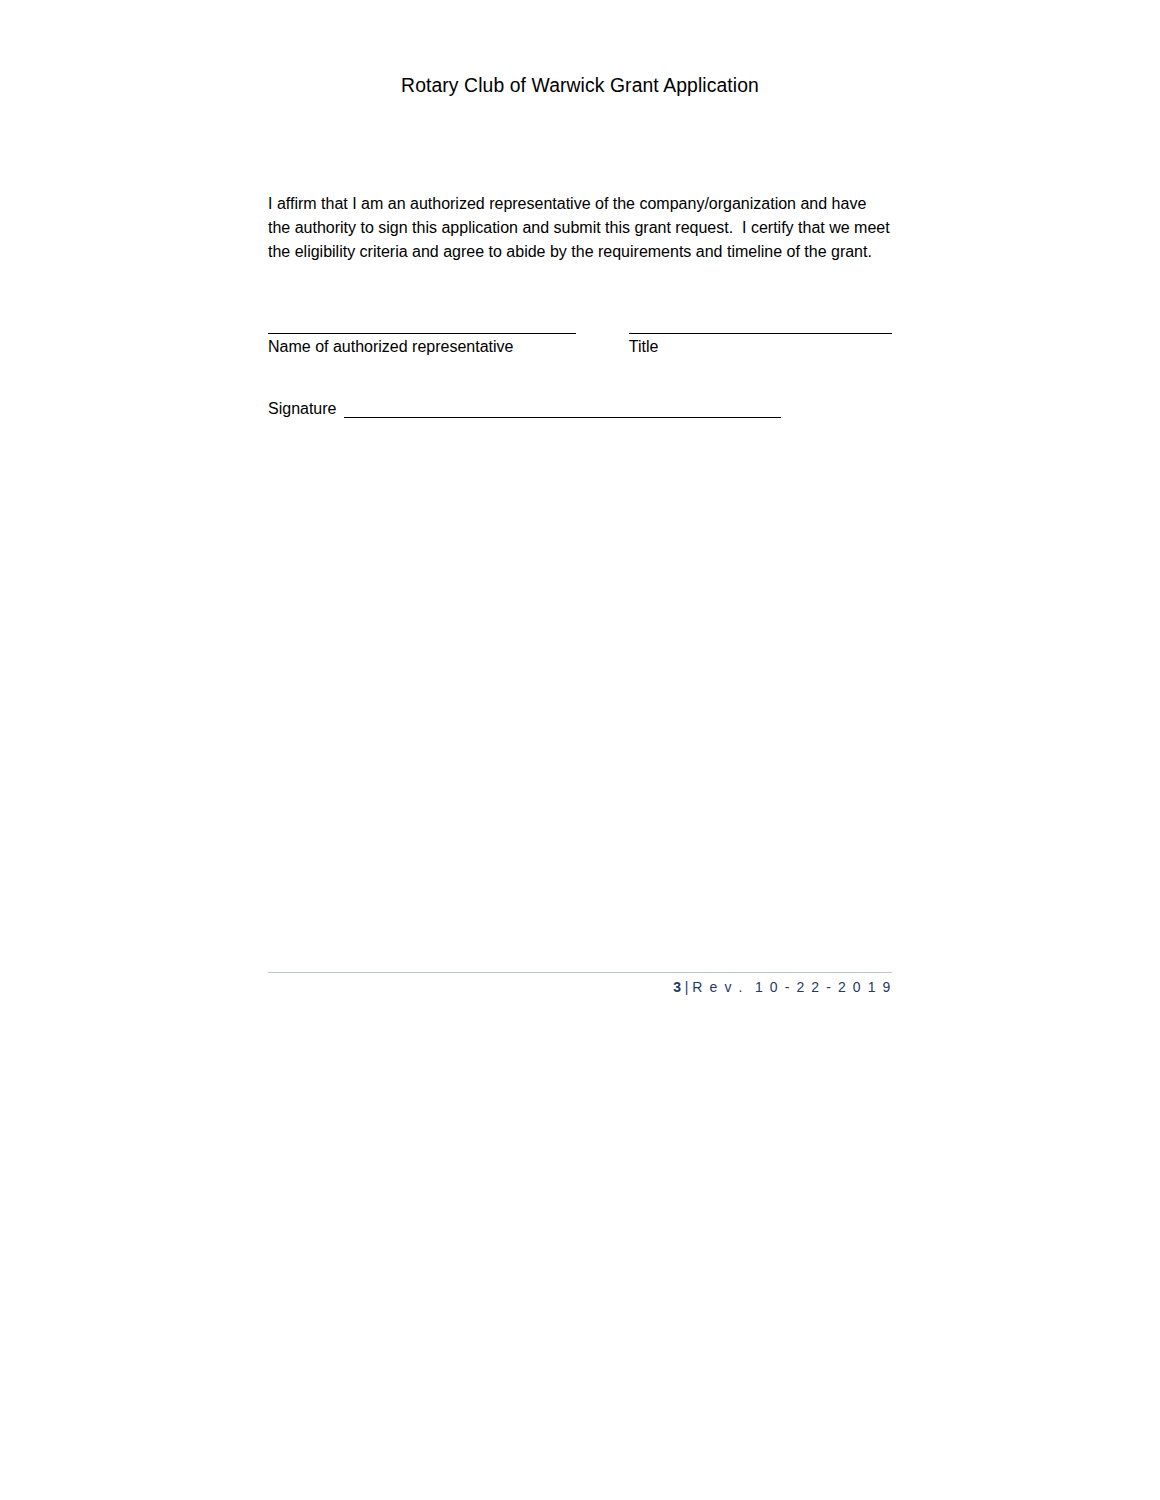Rotary Club of Warwick Grant Application
I affirm that I am an authorized representative of the company/organization and have the authority to sign this application and submit this grant request. I certify that we meet the eligibility criteria and agree to abide by the requirements and timeline of the grant.
Name of authorized representative
Title
Signature
3 | R e v . 1 0 - 2 2 - 2 0 1 9